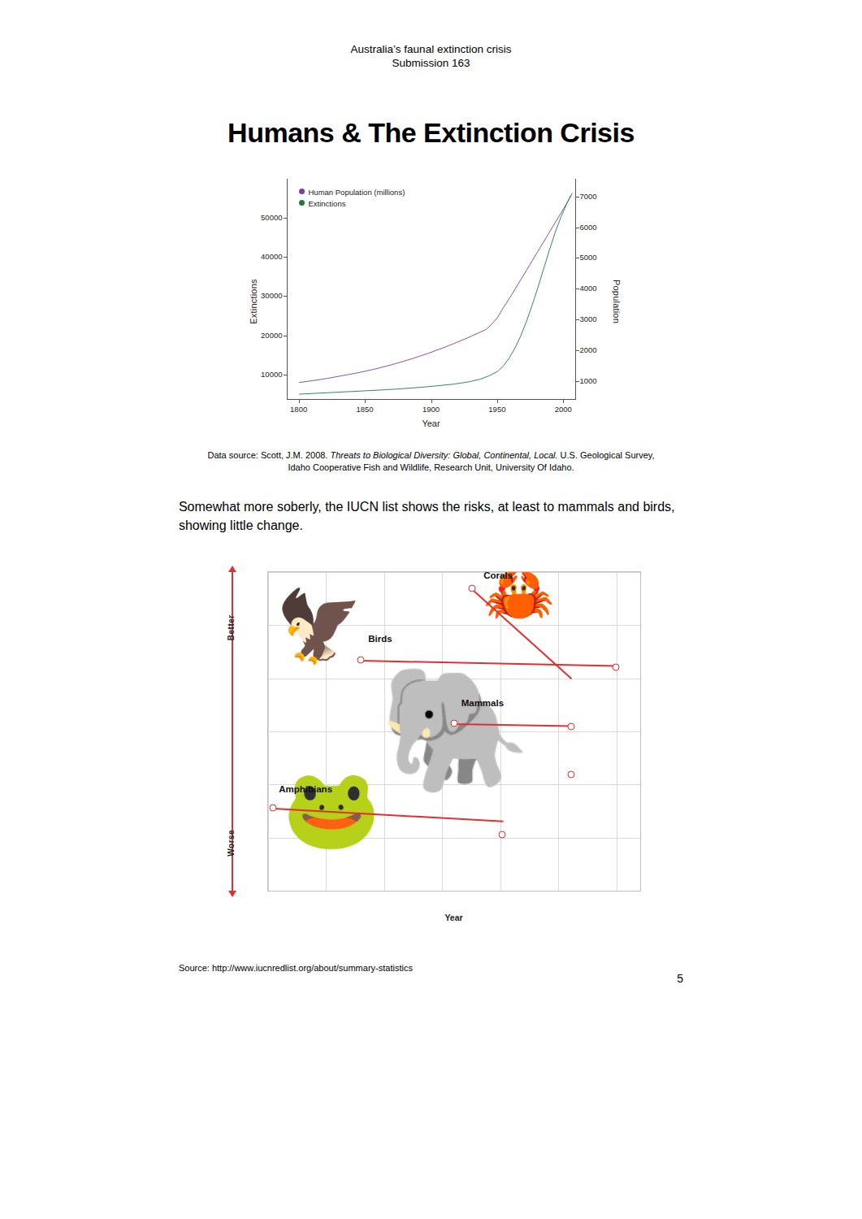Australia’s faunal extinction crisis
Submission 163
Humans & The Extinction Crisis
Extinctions
Population
Human Population (millions)
Extinctions
10000
20000
30000
40000
50000
1000
2000
3000
4000
5000
6000
7000
1800
1850
1900
1950
2000
Year
Data source: Scott, J.M. 2008. Threats to Biological Diversity: Global, Continental, Local. U.S. Geological Survey,
Idaho Cooperative Fish and Wildlife, Research Unit, University Of Idaho.
Somewhat more soberly, the IUCN list shows the risks, at least to mammals and birds, showing little change.
Better
Worse
IUCN Red List Index of species survival
🦅
🐘
🦀
🐸
Corals
Birds
Mammals
Amphibians
1.00
0.95
0.90
0.85
0.80
0.75
0.70
1980
1985
1990
1995
2000
2005
2010
2012
Year
Source: http://www.iucnredlist.org/about/summary-statistics
5